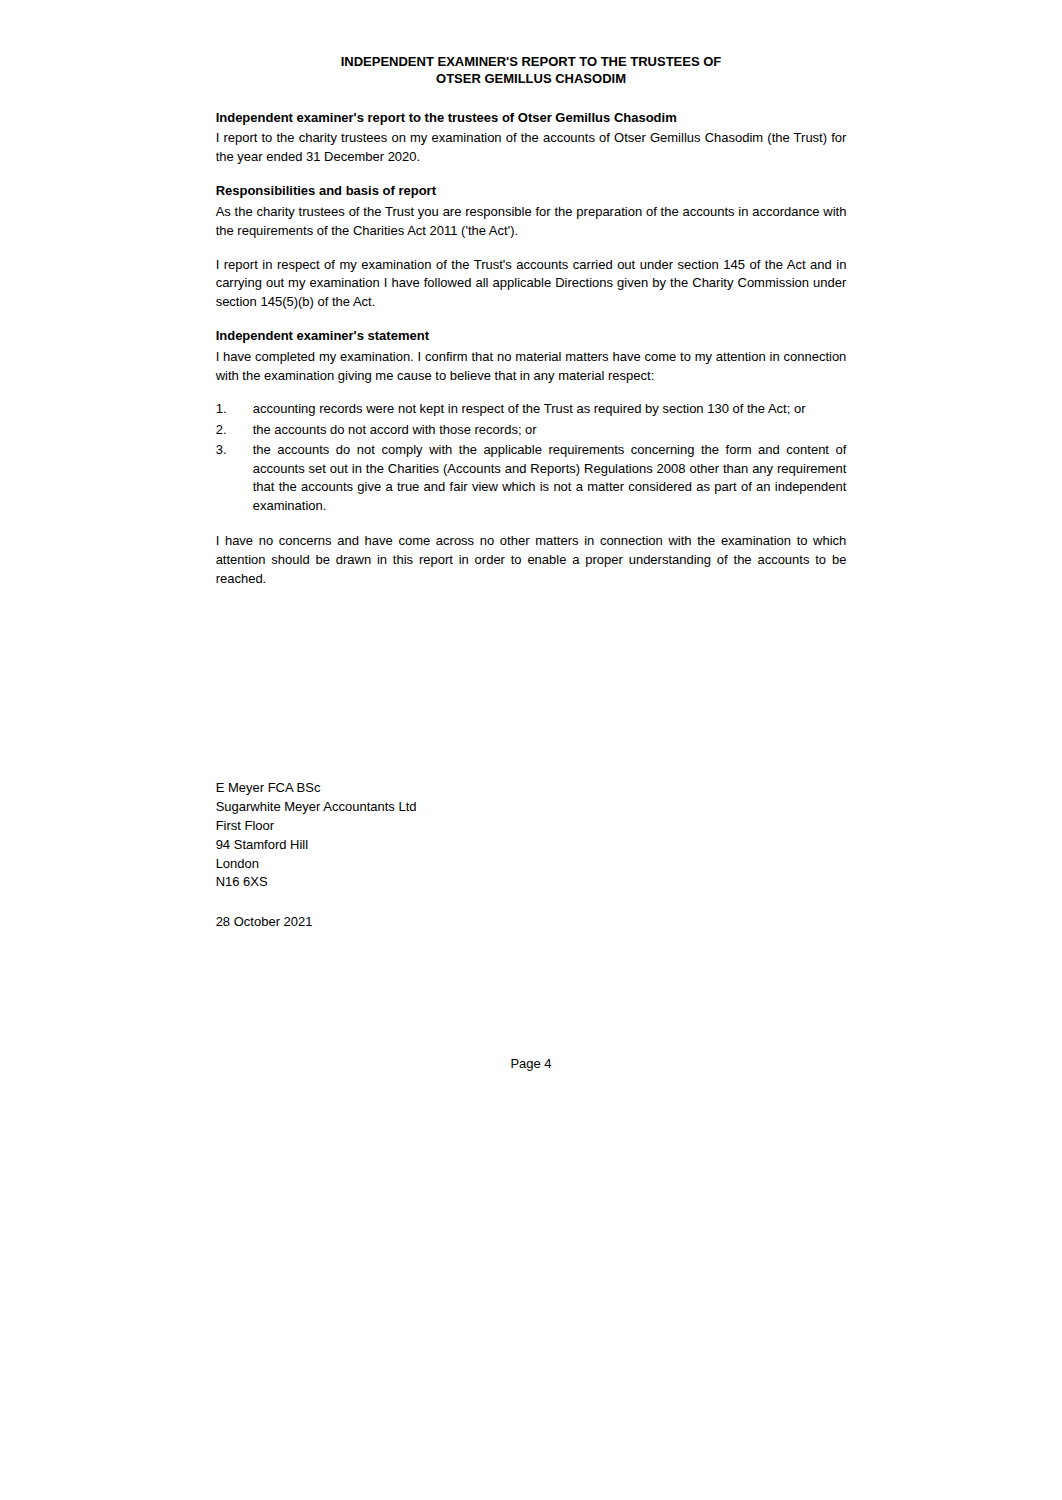INDEPENDENT EXAMINER'S REPORT TO THE TRUSTEES OF
OTSER GEMILLUS CHASODIM
Independent examiner's report to the trustees of Otser Gemillus Chasodim
I report to the charity trustees on my examination of the accounts of Otser Gemillus Chasodim (the Trust) for the year ended 31 December 2020.
Responsibilities and basis of report
As the charity trustees of the Trust you are responsible for the preparation of the accounts in accordance with the requirements of the Charities Act 2011 ('the Act').
I report in respect of my examination of the Trust's accounts carried out under section 145 of the Act and in carrying out my examination I have followed all applicable Directions given by the Charity Commission under section 145(5)(b) of the Act.
Independent examiner's statement
I have completed my examination. I confirm that no material matters have come to my attention in connection with the examination giving me cause to believe that in any material respect:
accounting records were not kept in respect of the Trust as required by section 130 of the Act; or
the accounts do not accord with those records; or
the accounts do not comply with the applicable requirements concerning the form and content of accounts set out in the Charities (Accounts and Reports) Regulations 2008 other than any requirement that the accounts give a true and fair view which is not a matter considered as part of an independent examination.
I have no concerns and have come across no other matters in connection with the examination to which attention should be drawn in this report in order to enable a proper understanding of the accounts to be reached.
E Meyer FCA BSc Sugarwhite Meyer Accountants Ltd First Floor 94 Stamford Hill London N16 6XS
28 October 2021
Page 4